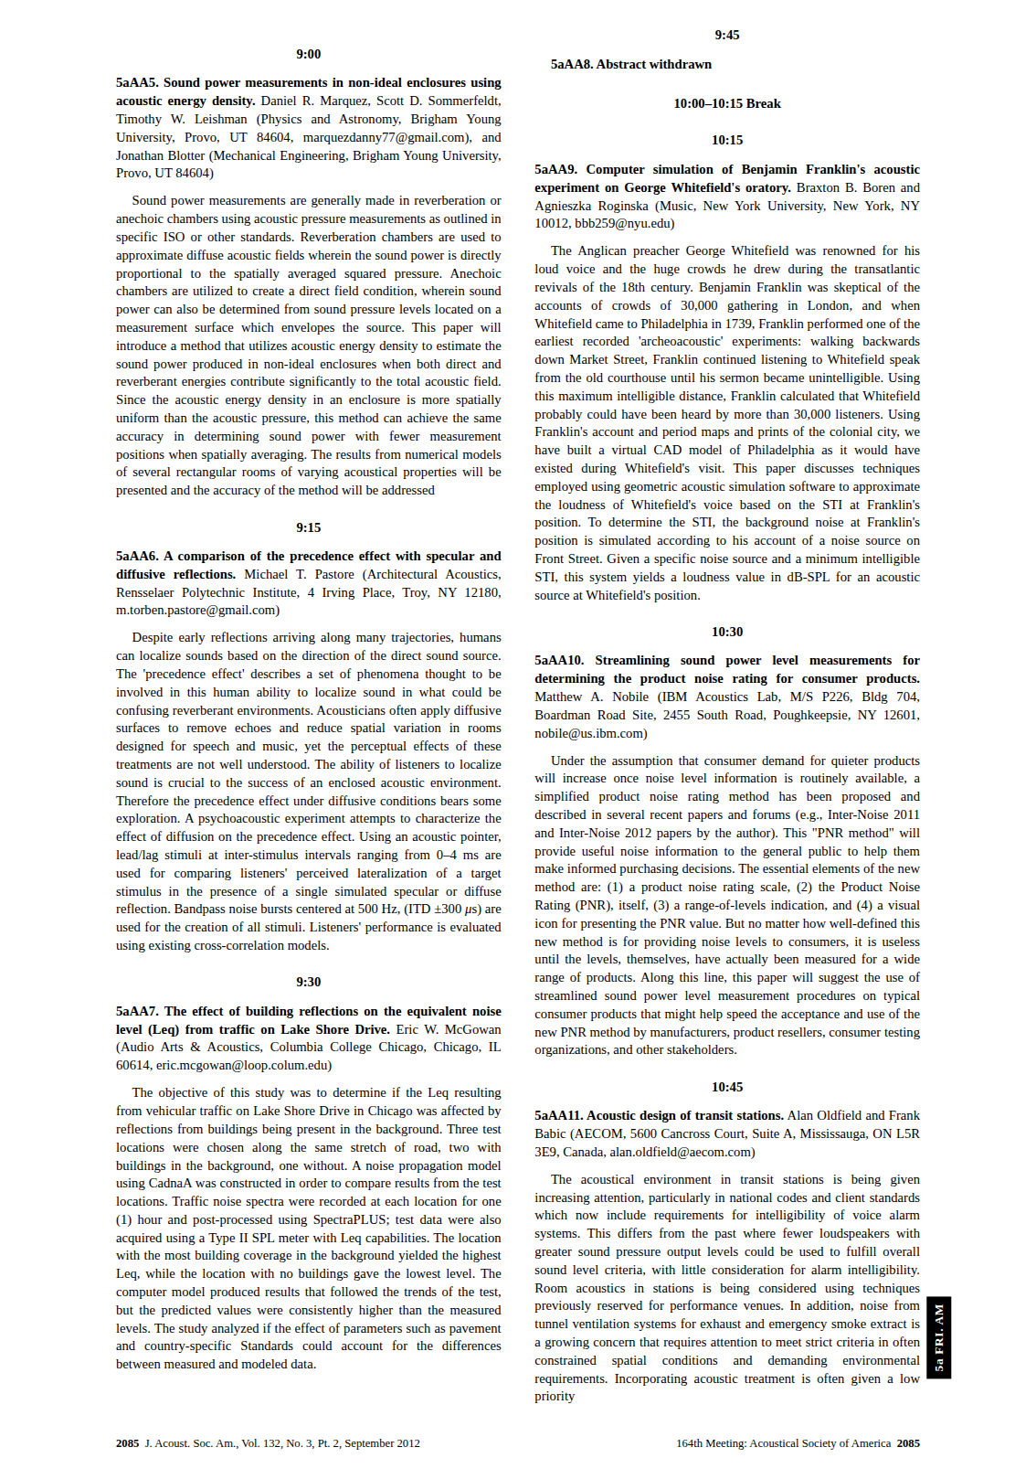9:00
5aAA5. Sound power measurements in non-ideal enclosures using acoustic energy density. Daniel R. Marquez, Scott D. Sommerfeldt, Timothy W. Leishman (Physics and Astronomy, Brigham Young University, Provo, UT 84604, marquezdanny77@gmail.com), and Jonathan Blotter (Mechanical Engineering, Brigham Young University, Provo, UT 84604)
Sound power measurements are generally made in reverberation or anechoic chambers using acoustic pressure measurements as outlined in specific ISO or other standards. Reverberation chambers are used to approximate diffuse acoustic fields wherein the sound power is directly proportional to the spatially averaged squared pressure. Anechoic chambers are utilized to create a direct field condition, wherein sound power can also be determined from sound pressure levels located on a measurement surface which envelopes the source. This paper will introduce a method that utilizes acoustic energy density to estimate the sound power produced in non-ideal enclosures when both direct and reverberant energies contribute significantly to the total acoustic field. Since the acoustic energy density in an enclosure is more spatially uniform than the acoustic pressure, this method can achieve the same accuracy in determining sound power with fewer measurement positions when spatially averaging. The results from numerical models of several rectangular rooms of varying acoustical properties will be presented and the accuracy of the method will be addressed
9:15
5aAA6. A comparison of the precedence effect with specular and diffusive reflections. Michael T. Pastore (Architectural Acoustics, Rensselaer Polytechnic Institute, 4 Irving Place, Troy, NY 12180, m.torben.pastore@gmail.com)
Despite early reflections arriving along many trajectories, humans can localize sounds based on the direction of the direct sound source. The 'precedence effect' describes a set of phenomena thought to be involved in this human ability to localize sound in what could be confusing reverberant environments. Acousticians often apply diffusive surfaces to remove echoes and reduce spatial variation in rooms designed for speech and music, yet the perceptual effects of these treatments are not well understood. The ability of listeners to localize sound is crucial to the success of an enclosed acoustic environment. Therefore the precedence effect under diffusive conditions bears some exploration. A psychoacoustic experiment attempts to characterize the effect of diffusion on the precedence effect. Using an acoustic pointer, lead/lag stimuli at inter-stimulus intervals ranging from 0–4 ms are used for comparing listeners' perceived lateralization of a target stimulus in the presence of a single simulated specular or diffuse reflection. Bandpass noise bursts centered at 500 Hz, (ITD ±300 μs) are used for the creation of all stimuli. Listeners' performance is evaluated using existing cross-correlation models.
9:30
5aAA7. The effect of building reflections on the equivalent noise level (Leq) from traffic on Lake Shore Drive. Eric W. McGowan (Audio Arts & Acoustics, Columbia College Chicago, Chicago, IL 60614, eric.mcgowan@loop.colum.edu)
The objective of this study was to determine if the Leq resulting from vehicular traffic on Lake Shore Drive in Chicago was affected by reflections from buildings being present in the background. Three test locations were chosen along the same stretch of road, two with buildings in the background, one without. A noise propagation model using CadnaA was constructed in order to compare results from the test locations. Traffic noise spectra were recorded at each location for one (1) hour and post-processed using SpectraPLUS; test data were also acquired using a Type II SPL meter with Leq capabilities. The location with the most building coverage in the background yielded the highest Leq, while the location with no buildings gave the lowest level. The computer model produced results that followed the trends of the test, but the predicted values were consistently higher than the measured levels. The study analyzed if the effect of parameters such as pavement and country-specific Standards could account for the differences between measured and modeled data.
9:45
5aAA8. Abstract withdrawn
10:00–10:15 Break
10:15
5aAA9. Computer simulation of Benjamin Franklin's acoustic experiment on George Whitefield's oratory. Braxton B. Boren and Agnieszka Roginska (Music, New York University, New York, NY 10012, bbb259@nyu.edu)
The Anglican preacher George Whitefield was renowned for his loud voice and the huge crowds he drew during the transatlantic revivals of the 18th century. Benjamin Franklin was skeptical of the accounts of crowds of 30,000 gathering in London, and when Whitefield came to Philadelphia in 1739, Franklin performed one of the earliest recorded 'archeoacoustic' experiments: walking backwards down Market Street, Franklin continued listening to Whitefield speak from the old courthouse until his sermon became unintelligible. Using this maximum intelligible distance, Franklin calculated that Whitefield probably could have been heard by more than 30,000 listeners. Using Franklin's account and period maps and prints of the colonial city, we have built a virtual CAD model of Philadelphia as it would have existed during Whitefield's visit. This paper discusses techniques employed using geometric acoustic simulation software to approximate the loudness of Whitefield's voice based on the STI at Franklin's position. To determine the STI, the background noise at Franklin's position is simulated according to his account of a noise source on Front Street. Given a specific noise source and a minimum intelligible STI, this system yields a loudness value in dB-SPL for an acoustic source at Whitefield's position.
10:30
5aAA10. Streamlining sound power level measurements for determining the product noise rating for consumer products. Matthew A. Nobile (IBM Acoustics Lab, M/S P226, Bldg 704, Boardman Road Site, 2455 South Road, Poughkeepsie, NY 12601, nobile@us.ibm.com)
Under the assumption that consumer demand for quieter products will increase once noise level information is routinely available, a simplified product noise rating method has been proposed and described in several recent papers and forums (e.g., Inter-Noise 2011 and Inter-Noise 2012 papers by the author). This "PNR method" will provide useful noise information to the general public to help them make informed purchasing decisions. The essential elements of the new method are: (1) a product noise rating scale, (2) the Product Noise Rating (PNR), itself, (3) a range-of-levels indication, and (4) a visual icon for presenting the PNR value. But no matter how well-defined this new method is for providing noise levels to consumers, it is useless until the levels, themselves, have actually been measured for a wide range of products. Along this line, this paper will suggest the use of streamlined sound power level measurement procedures on typical consumer products that might help speed the acceptance and use of the new PNR method by manufacturers, product resellers, consumer testing organizations, and other stakeholders.
10:45
5aAA11. Acoustic design of transit stations. Alan Oldfield and Frank Babic (AECOM, 5600 Cancross Court, Suite A, Mississauga, ON L5R 3E9, Canada, alan.oldfield@aecom.com)
The acoustical environment in transit stations is being given increasing attention, particularly in national codes and client standards which now include requirements for intelligibility of voice alarm systems. This differs from the past where fewer loudspeakers with greater sound pressure output levels could be used to fulfill overall sound level criteria, with little consideration for alarm intelligibility. Room acoustics in stations is being considered using techniques previously reserved for performance venues. In addition, noise from tunnel ventilation systems for exhaust and emergency smoke extract is a growing concern that requires attention to meet strict criteria in often constrained spatial conditions and demanding environmental requirements. Incorporating acoustic treatment is often given a low priority
5a FRI. AM
2085 J. Acoust. Soc. Am., Vol. 132, No. 3, Pt. 2, September 2012
164th Meeting: Acoustical Society of America 2085